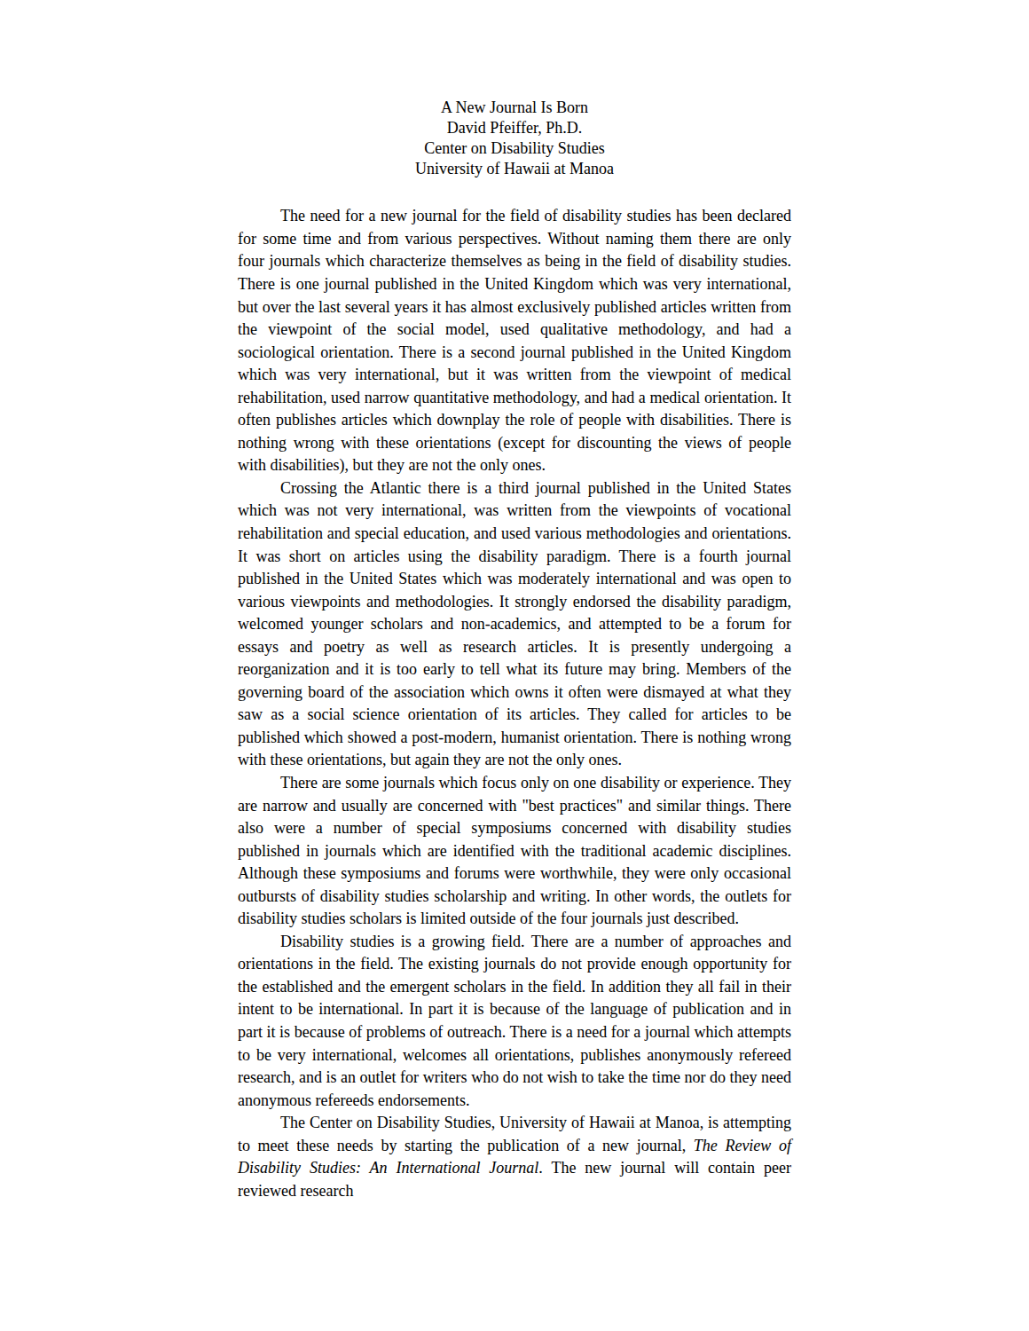A New Journal Is Born
David Pfeiffer, Ph.D.
Center on Disability Studies
University of Hawaii at Manoa
The need for a new journal for the field of disability studies has been declared for some time and from various perspectives. Without naming them there are only four journals which characterize themselves as being in the field of disability studies. There is one journal published in the United Kingdom which was very international, but over the last several years it has almost exclusively published articles written from the viewpoint of the social model, used qualitative methodology, and had a sociological orientation. There is a second journal published in the United Kingdom which was very international, but it was written from the viewpoint of medical rehabilitation, used narrow quantitative methodology, and had a medical orientation. It often publishes articles which downplay the role of people with disabilities. There is nothing wrong with these orientations (except for discounting the views of people with disabilities), but they are not the only ones.
Crossing the Atlantic there is a third journal published in the United States which was not very international, was written from the viewpoints of vocational rehabilitation and special education, and used various methodologies and orientations. It was short on articles using the disability paradigm. There is a fourth journal published in the United States which was moderately international and was open to various viewpoints and methodologies. It strongly endorsed the disability paradigm, welcomed younger scholars and non-academics, and attempted to be a forum for essays and poetry as well as research articles. It is presently undergoing a reorganization and it is too early to tell what its future may bring. Members of the governing board of the association which owns it often were dismayed at what they saw as a social science orientation of its articles. They called for articles to be published which showed a post-modern, humanist orientation. There is nothing wrong with these orientations, but again they are not the only ones.
There are some journals which focus only on one disability or experience. They are narrow and usually are concerned with "best practices" and similar things. There also were a number of special symposiums concerned with disability studies published in journals which are identified with the traditional academic disciplines. Although these symposiums and forums were worthwhile, they were only occasional outbursts of disability studies scholarship and writing. In other words, the outlets for disability studies scholars is limited outside of the four journals just described.
Disability studies is a growing field. There are a number of approaches and orientations in the field. The existing journals do not provide enough opportunity for the established and the emergent scholars in the field. In addition they all fail in their intent to be international. In part it is because of the language of publication and in part it is because of problems of outreach. There is a need for a journal which attempts to be very international, welcomes all orientations, publishes anonymously refereed research, and is an outlet for writers who do not wish to take the time nor do they need anonymous refereeds endorsements.
The Center on Disability Studies, University of Hawaii at Manoa, is attempting to meet these needs by starting the publication of a new journal, The Review of Disability Studies: An International Journal. The new journal will contain peer reviewed research